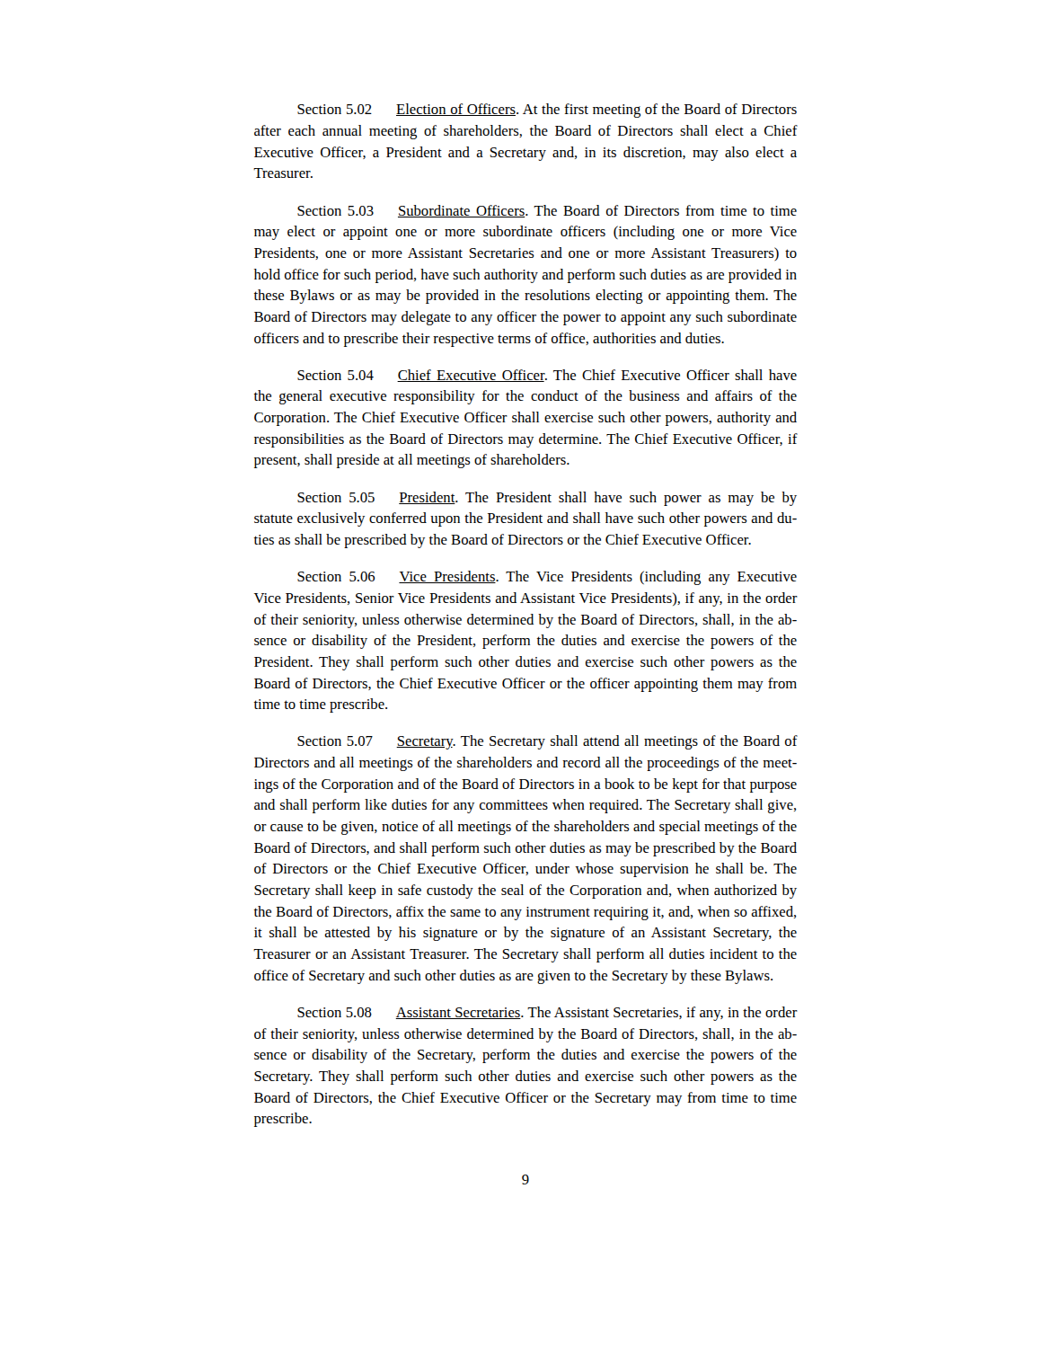Section 5.02 Election of Officers. At the first meeting of the Board of Directors after each annual meeting of shareholders, the Board of Directors shall elect a Chief Executive Officer, a President and a Secretary and, in its discretion, may also elect a Treasurer.
Section 5.03 Subordinate Officers. The Board of Directors from time to time may elect or appoint one or more subordinate officers (including one or more Vice Presidents, one or more Assistant Secretaries and one or more Assistant Treasurers) to hold office for such period, have such authority and perform such duties as are provided in these Bylaws or as may be provided in the resolutions electing or appointing them. The Board of Directors may delegate to any officer the power to appoint any such subordinate officers and to prescribe their respective terms of office, authorities and duties.
Section 5.04 Chief Executive Officer. The Chief Executive Officer shall have the general executive responsibility for the conduct of the business and affairs of the Corporation. The Chief Executive Officer shall exercise such other powers, authority and responsibilities as the Board of Directors may determine. The Chief Executive Officer, if present, shall preside at all meetings of shareholders.
Section 5.05 President. The President shall have such power as may be by statute exclusively conferred upon the President and shall have such other powers and duties as shall be prescribed by the Board of Directors or the Chief Executive Officer.
Section 5.06 Vice Presidents. The Vice Presidents (including any Executive Vice Presidents, Senior Vice Presidents and Assistant Vice Presidents), if any, in the order of their seniority, unless otherwise determined by the Board of Directors, shall, in the absence or disability of the President, perform the duties and exercise the powers of the President. They shall perform such other duties and exercise such other powers as the Board of Directors, the Chief Executive Officer or the officer appointing them may from time to time prescribe.
Section 5.07 Secretary. The Secretary shall attend all meetings of the Board of Directors and all meetings of the shareholders and record all the proceedings of the meetings of the Corporation and of the Board of Directors in a book to be kept for that purpose and shall perform like duties for any committees when required. The Secretary shall give, or cause to be given, notice of all meetings of the shareholders and special meetings of the Board of Directors, and shall perform such other duties as may be prescribed by the Board of Directors or the Chief Executive Officer, under whose supervision he shall be. The Secretary shall keep in safe custody the seal of the Corporation and, when authorized by the Board of Directors, affix the same to any instrument requiring it, and, when so affixed, it shall be attested by his signature or by the signature of an Assistant Secretary, the Treasurer or an Assistant Treasurer. The Secretary shall perform all duties incident to the office of Secretary and such other duties as are given to the Secretary by these Bylaws.
Section 5.08 Assistant Secretaries. The Assistant Secretaries, if any, in the order of their seniority, unless otherwise determined by the Board of Directors, shall, in the absence or disability of the Secretary, perform the duties and exercise the powers of the Secretary. They shall perform such other duties and exercise such other powers as the Board of Directors, the Chief Executive Officer or the Secretary may from time to time prescribe.
9